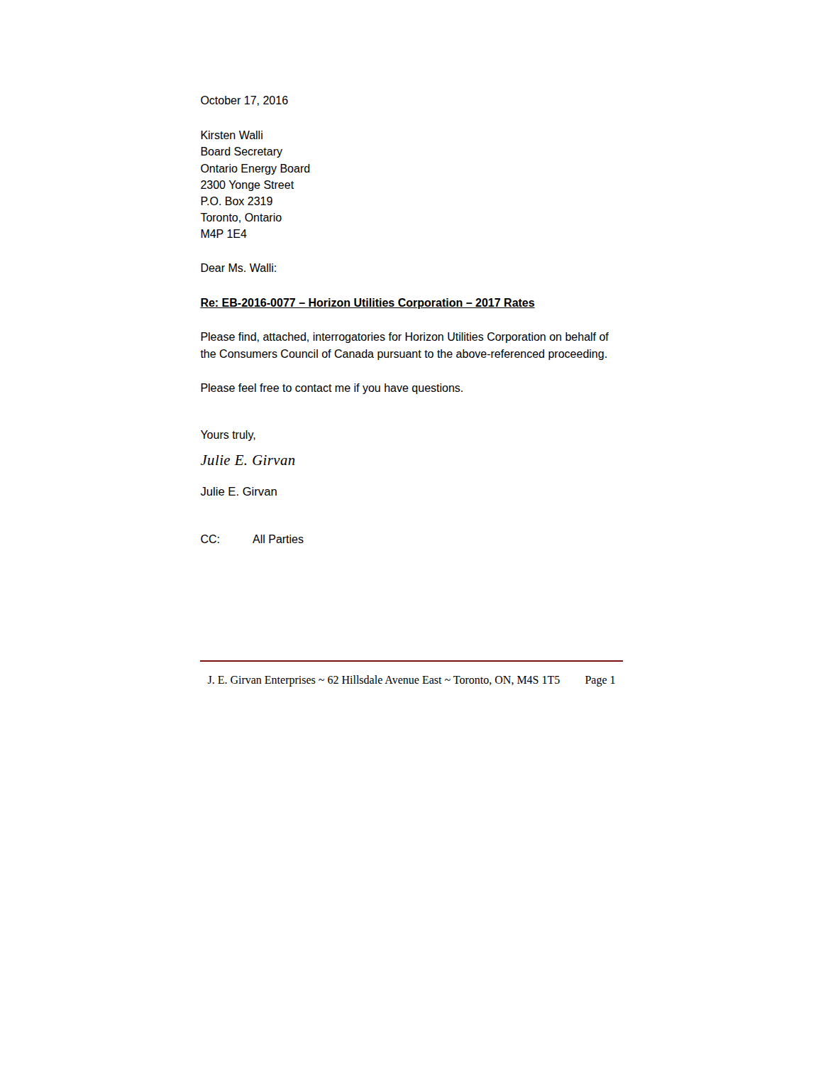October 17, 2016
Kirsten Walli
Board Secretary
Ontario Energy Board
2300 Yonge Street
P.O. Box 2319
Toronto, Ontario
M4P 1E4
Dear Ms. Walli:
Re: EB-2016-0077 – Horizon Utilities Corporation – 2017 Rates
Please find, attached, interrogatories for Horizon Utilities Corporation on behalf of the Consumers Council of Canada pursuant to the above-referenced proceeding.
Please feel free to contact me if you have questions.
Yours truly,
Julie E. Girvan
Julie E. Girvan
CC: All Parties
J. E. Girvan Enterprises ~ 62 Hillsdale Avenue East ~ Toronto, ON, M4S 1T5 Page 1